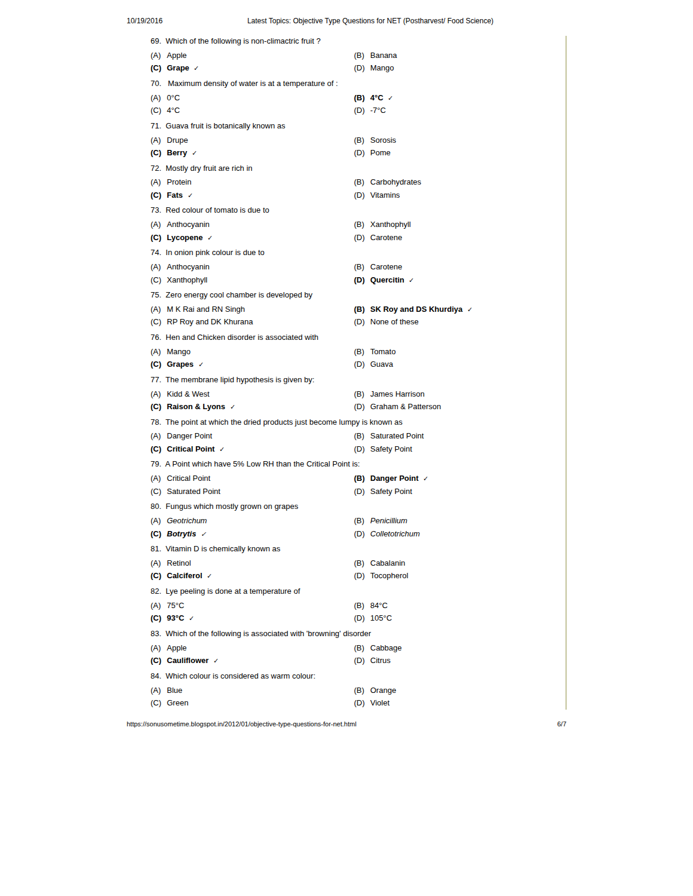10/19/2016
Latest Topics: Objective Type Questions for NET (Postharvest/ Food Science)
69. Which of the following is non-climactric fruit ?
| (A) | Apple | (B) | Banana |
| (C) | Grape ✓ | (D) | Mango |
70. Maximum density of water is at a temperature of :
| (A) | 0°C | (B) | 4°C ✓ |
| (C) | 4°C | (D) | -7°C |
71. Guava fruit is botanically known as
| (A) | Drupe | (B) | Sorosis |
| (C) | Berry ✓ | (D) | Pome |
72. Mostly dry fruit are rich in
| (A) | Protein | (B) | Carbohydrates |
| (C) | Fats ✓ | (D) | Vitamins |
73. Red colour of tomato is due to
| (A) | Anthocyanin | (B) | Xanthophyll |
| (C) | Lycopene ✓ | (D) | Carotene |
74. In onion pink colour is due to
| (A) | Anthocyanin | (B) | Carotene |
| (C) | Xanthophyll | (D) | Quercitin ✓ |
75. Zero energy cool chamber is developed by
| (A) | M K Rai and RN Singh | (B) | SK Roy and DS Khurdiya ✓ |
| (C) | RP Roy and DK Khurana | (D) | None of these |
76. Hen and Chicken disorder is associated with
| (A) | Mango | (B) | Tomato |
| (C) | Grapes ✓ | (D) | Guava |
77. The membrane lipid hypothesis is given by:
| (A) | Kidd & West | (B) | James Harrison |
| (C) | Raison & Lyons ✓ | (D) | Graham & Patterson |
78. The point at which the dried products just become lumpy is known as
| (A) | Danger Point | (B) | Saturated Point |
| (C) | Critical Point ✓ | (D) | Safety Point |
79. A Point which have 5% Low RH than the Critical Point is:
| (A) | Critical Point | (B) | Danger Point ✓ |
| (C) | Saturated Point | (D) | Safety Point |
80. Fungus which mostly grown on grapes
| (A) | Geotrichum | (B) | Penicillium |
| (C) | Botrytis ✓ | (D) | Colletotrichum |
81. Vitamin D is chemically known as
| (A) | Retinol | (B) | Cabalanin |
| (C) | Calciferol ✓ | (D) | Tocopherol |
82. Lye peeling is done at a temperature of
| (A) | 75°C | (B) | 84°C |
| (C) | 93°C ✓ | (D) | 105°C |
83. Which of the following is associated with 'browning' disorder
| (A) | Apple | (B) | Cabbage |
| (C) | Cauliflower ✓ | (D) | Citrus |
84. Which colour is considered as warm colour:
| (A) | Blue | (B) | Orange |
| (C) | Green | (D) | Violet |
https://sonusometime.blogspot.in/2012/01/objective-type-questions-for-net.html 6/7